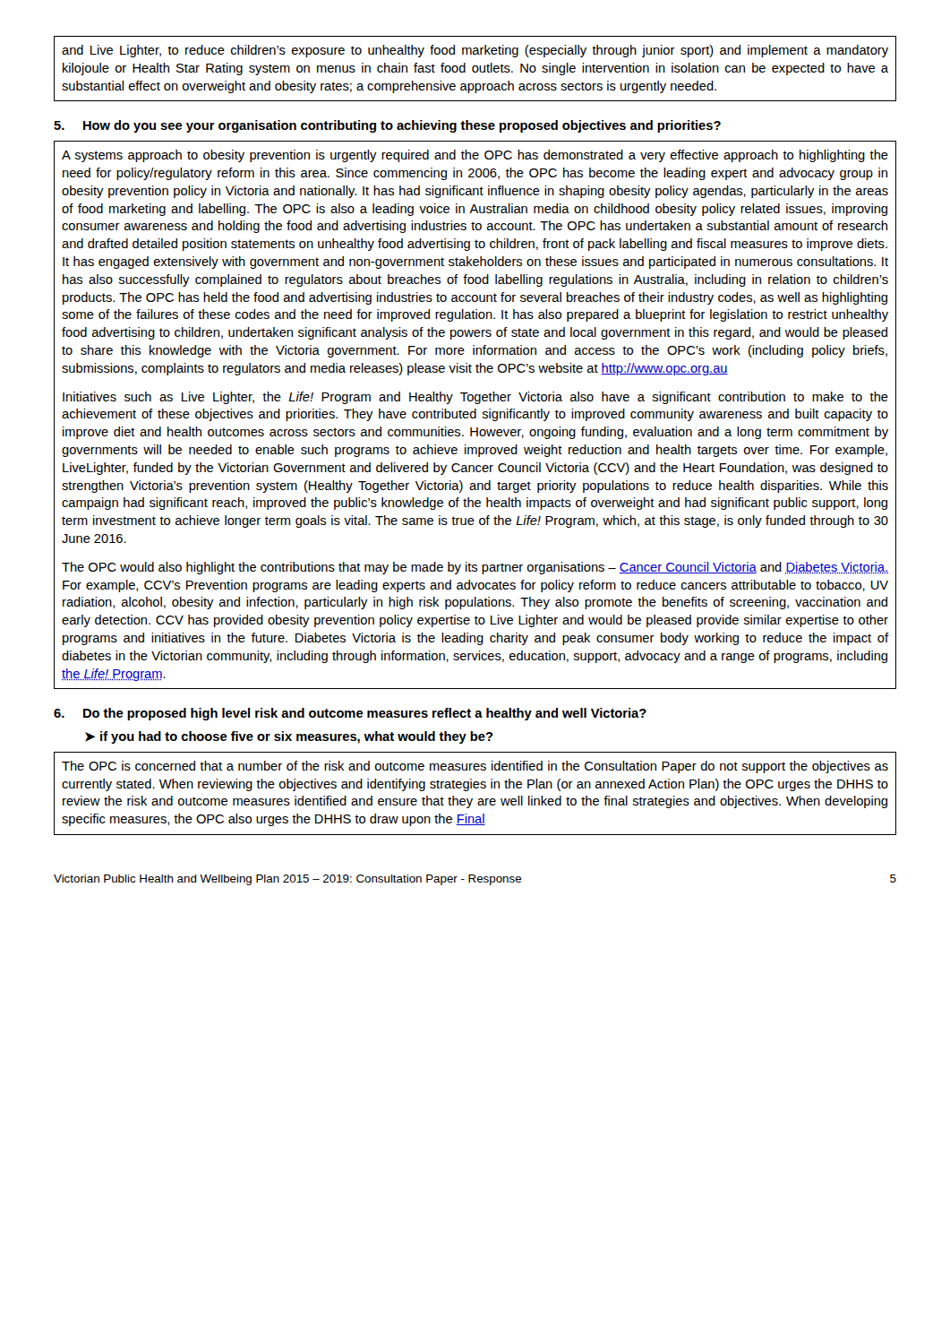and Live Lighter, to reduce children’s exposure to unhealthy food marketing (especially through junior sport) and implement a mandatory kilojoule or Health Star Rating system on menus in chain fast food outlets. No single intervention in isolation can be expected to have a substantial effect on overweight and obesity rates; a comprehensive approach across sectors is urgently needed.
5. How do you see your organisation contributing to achieving these proposed objectives and priorities?
A systems approach to obesity prevention is urgently required and the OPC has demonstrated a very effective approach to highlighting the need for policy/regulatory reform in this area. Since commencing in 2006, the OPC has become the leading expert and advocacy group in obesity prevention policy in Victoria and nationally. It has had significant influence in shaping obesity policy agendas, particularly in the areas of food marketing and labelling. The OPC is also a leading voice in Australian media on childhood obesity policy related issues, improving consumer awareness and holding the food and advertising industries to account. The OPC has undertaken a substantial amount of research and drafted detailed position statements on unhealthy food advertising to children, front of pack labelling and fiscal measures to improve diets. It has engaged extensively with government and non-government stakeholders on these issues and participated in numerous consultations. It has also successfully complained to regulators about breaches of food labelling regulations in Australia, including in relation to children’s products. The OPC has held the food and advertising industries to account for several breaches of their industry codes, as well as highlighting some of the failures of these codes and the need for improved regulation. It has also prepared a blueprint for legislation to restrict unhealthy food advertising to children, undertaken significant analysis of the powers of state and local government in this regard, and would be pleased to share this knowledge with the Victoria government. For more information and access to the OPC’s work (including policy briefs, submissions, complaints to regulators and media releases) please visit the OPC’s website at http://www.opc.org.au
Initiatives such as Live Lighter, the Life! Program and Healthy Together Victoria also have a significant contribution to make to the achievement of these objectives and priorities. They have contributed significantly to improved community awareness and built capacity to improve diet and health outcomes across sectors and communities. However, ongoing funding, evaluation and a long term commitment by governments will be needed to enable such programs to achieve improved weight reduction and health targets over time. For example, LiveLighter, funded by the Victorian Government and delivered by Cancer Council Victoria (CCV) and the Heart Foundation, was designed to strengthen Victoria’s prevention system (Healthy Together Victoria) and target priority populations to reduce health disparities. While this campaign had significant reach, improved the public’s knowledge of the health impacts of overweight and had significant public support, long term investment to achieve longer term goals is vital. The same is true of the Life! Program, which, at this stage, is only funded through to 30 June 2016.
The OPC would also highlight the contributions that may be made by its partner organisations – Cancer Council Victoria and Diabetes Victoria. For example, CCV’s Prevention programs are leading experts and advocates for policy reform to reduce cancers attributable to tobacco, UV radiation, alcohol, obesity and infection, particularly in high risk populations. They also promote the benefits of screening, vaccination and early detection. CCV has provided obesity prevention policy expertise to Live Lighter and would be pleased provide similar expertise to other programs and initiatives in the future. Diabetes Victoria is the leading charity and peak consumer body working to reduce the impact of diabetes in the Victorian community, including through information, services, education, support, advocacy and a range of programs, including the Life! Program.
6. Do the proposed high level risk and outcome measures reflect a healthy and well Victoria?
if you had to choose five or six measures, what would they be?
The OPC is concerned that a number of the risk and outcome measures identified in the Consultation Paper do not support the objectives as currently stated. When reviewing the objectives and identifying strategies in the Plan (or an annexed Action Plan) the OPC urges the DHHS to review the risk and outcome measures identified and ensure that they are well linked to the final strategies and objectives. When developing specific measures, the OPC also urges the DHHS to draw upon the Final
Victorian Public Health and Wellbeing Plan 2015 – 2019: Consultation Paper - Response 5